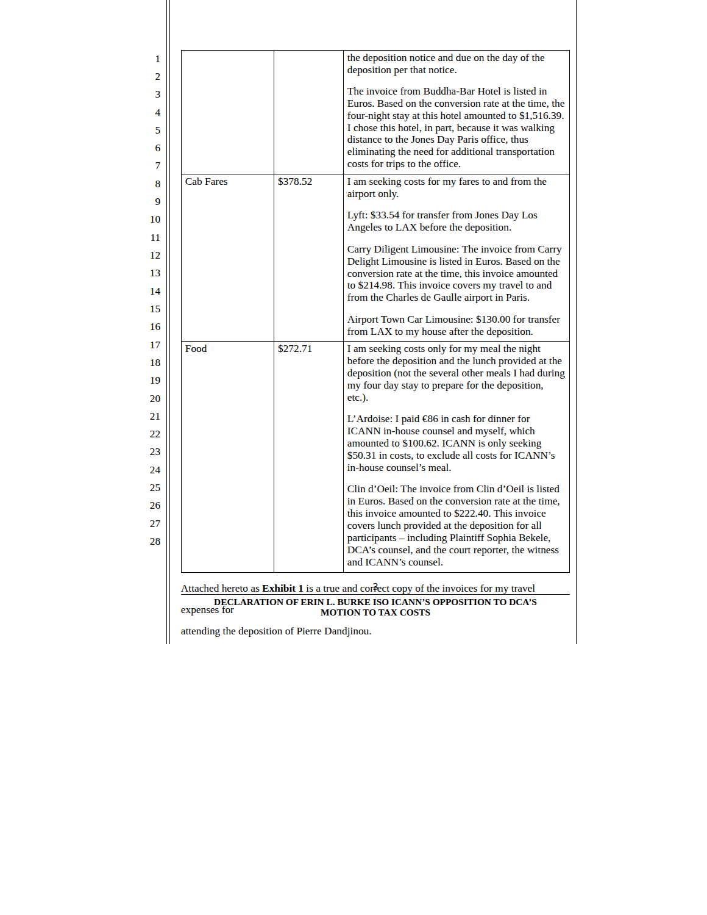1
2
3
4
5
6
7
8
9
10
11
12
13
14
15
16
17
18
19
20
21
22
23
24
25
26
27
28
| | | the deposition notice and due on the day of the deposition per that notice. The invoice from Buddha-Bar Hotel is listed in Euros. Based on the conversion rate at the time, the four-night stay at this hotel amounted to $1,516.39. I chose this hotel, in part, because it was walking distance to the Jones Day Paris office, thus eliminating the need for additional transportation costs for trips to the office. |
| Cab Fares | $378.52 | I am seeking costs for my fares to and from the airport only. Lyft: $33.54 for transfer from Jones Day Los Angeles to LAX before the deposition. Carry Diligent Limousine: The invoice from Carry Delight Limousine is listed in Euros. Based on the conversion rate at the time, this invoice amounted to $214.98. This invoice covers my travel to and from the Charles de Gaulle airport in Paris. Airport Town Car Limousine: $130.00 for transfer from LAX to my house after the deposition. |
| Food | $272.71 | I am seeking costs only for my meal the night before the deposition and the lunch provided at the deposition (not the several other meals I had during my four day stay to prepare for the deposition, etc.). L’Ardoise: I paid €86 in cash for dinner for ICANN in-house counsel and myself, which amounted to $100.62. ICANN is only seeking $50.31 in costs, to exclude all costs for ICANN’s in-house counsel’s meal. Clin d’Oeil: The invoice from Clin d’Oeil is listed in Euros. Based on the conversion rate at the time, this invoice amounted to $222.40. This invoice covers lunch provided at the deposition for all participants – including Plaintiff Sophia Bekele, DCA’s counsel, and the court reporter, the witness and ICANN’s counsel. |
Attached hereto as Exhibit 1 is a true and correct copy of the invoices for my travel expenses for
attending the deposition of Pierre Dandjinou.
3
DECLARATION OF ERIN L. BURKE ISO ICANN’S OPPOSITION TO DCA’S
MOTION TO TAX COSTS